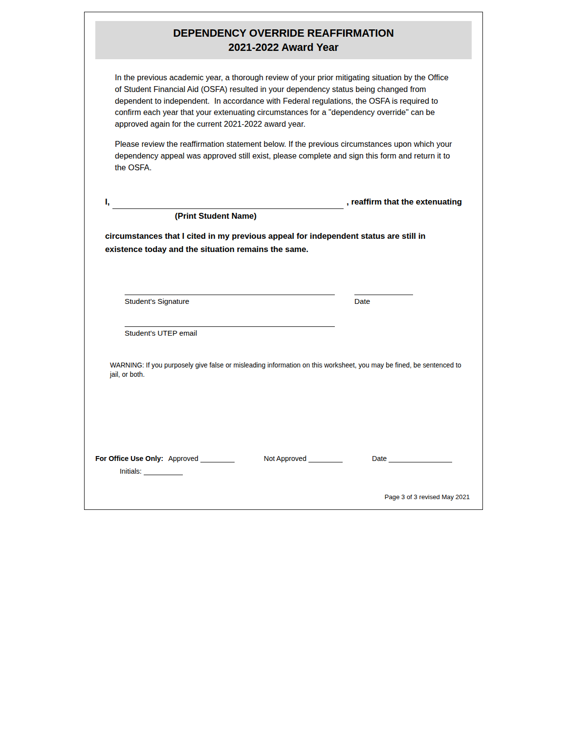DEPENDENCY OVERRIDE REAFFIRMATION
2021-2022 Award Year
In the previous academic year, a thorough review of your prior mitigating situation by the Office of Student Financial Aid (OSFA) resulted in your dependency status being changed from dependent to independent. In accordance with Federal regulations, the OSFA is required to confirm each year that your extenuating circumstances for a "dependency override" can be approved again for the current 2021-2022 award year.
Please review the reaffirmation statement below. If the previous circumstances upon which your dependency appeal was approved still exist, please complete and sign this form and return it to the OSFA.
I, , reaffirm that the extenuating
(Print Student Name)
circumstances that I cited in my previous appeal for independent status are still in existence today and the situation remains the same.
Student’s Signature
Date
Student’s UTEP email
WARNING: If you purposely give false or misleading information on this worksheet, you may be fined, be sentenced to jail, or both.
For Office Use Only: Approved Not Approved Date Initials:
Page 3 of 3 revised May 2021